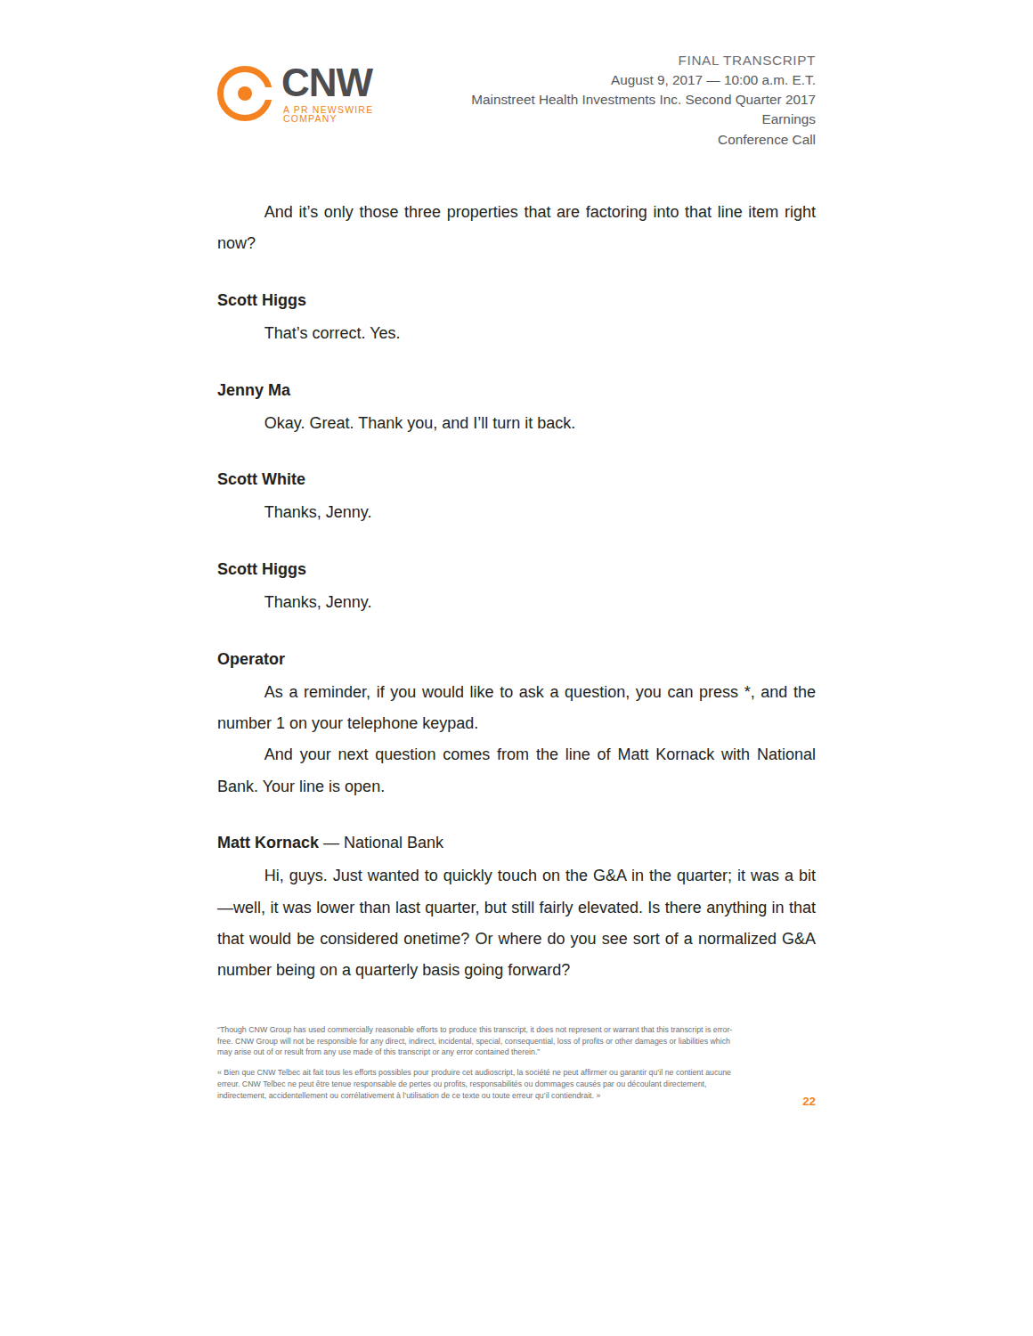CNW A PR NEWSWIRE COMPANY
FINAL TRANSCRIPT
August 9, 2017 — 10:00 a.m. E.T.
Mainstreet Health Investments Inc. Second Quarter 2017 Earnings
Conference Call
And it’s only those three properties that are factoring into that line item right now?
Scott Higgs
That’s correct. Yes.
Jenny Ma
Okay. Great. Thank you, and I’ll turn it back.
Scott White
Thanks, Jenny.
Scott Higgs
Thanks, Jenny.
Operator
As a reminder, if you would like to ask a question, you can press *, and the number 1 on your telephone keypad.
And your next question comes from the line of Matt Kornack with National Bank. Your line is open.
Matt Kornack — National Bank
Hi, guys. Just wanted to quickly touch on the G&A in the quarter; it was a bit—well, it was lower than last quarter, but still fairly elevated. Is there anything in that that would be considered onetime? Or where do you see sort of a normalized G&A number being on a quarterly basis going forward?
“Though CNW Group has used commercially reasonable efforts to produce this transcript, it does not represent or warrant that this transcript is error-free. CNW Group will not be responsible for any direct, indirect, incidental, special, consequential, loss of profits or other damages or liabilities which may arise out of or result from any use made of this transcript or any error contained therein.”
« Bien que CNW Telbec ait fait tous les efforts possibles pour produire cet audioscript, la société ne peut affirmer ou garantir qu’il ne contient aucune erreur. CNW Telbec ne peut être tenue responsable de pertes ou profits, responsabilités ou dommages causés par ou découlant directement, indirectement, accidentellement ou corrélativement à l’utilisation de ce texte ou toute erreur qu’il contiendrait. »
22